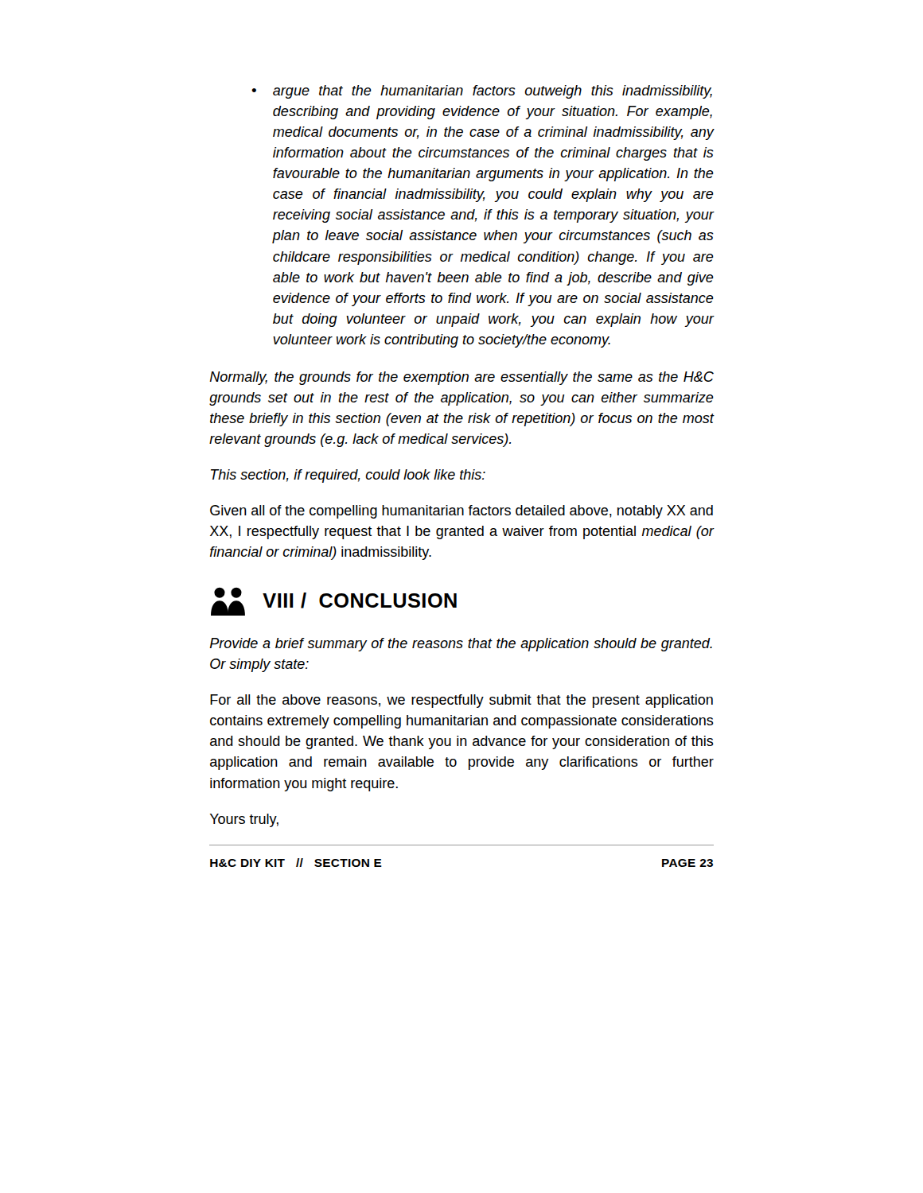argue that the humanitarian factors outweigh this inadmissibility, describing and providing evidence of your situation. For example, medical documents or, in the case of a criminal inadmissibility, any information about the circumstances of the criminal charges that is favourable to the humanitarian arguments in your application. In the case of financial inadmissibility, you could explain why you are receiving social assistance and, if this is a temporary situation, your plan to leave social assistance when your circumstances (such as childcare responsibilities or medical condition) change. If you are able to work but haven't been able to find a job, describe and give evidence of your efforts to find work. If you are on social assistance but doing volunteer or unpaid work, you can explain how your volunteer work is contributing to society/the economy.
Normally, the grounds for the exemption are essentially the same as the H&C grounds set out in the rest of the application, so you can either summarize these briefly in this section (even at the risk of repetition) or focus on the most relevant grounds (e.g. lack of medical services).
This section, if required, could look like this:
Given all of the compelling humanitarian factors detailed above, notably XX and XX, I respectfully request that I be granted a waiver from potential medical (or financial or criminal) inadmissibility.
VIII / CONCLUSION
Provide a brief summary of the reasons that the application should be granted. Or simply state:
For all the above reasons, we respectfully submit that the present application contains extremely compelling humanitarian and compassionate considerations and should be granted. We thank you in advance for your consideration of this application and remain available to provide any clarifications or further information you might require.
Yours truly,
H&C DIY KIT // SECTION E
PAGE 23